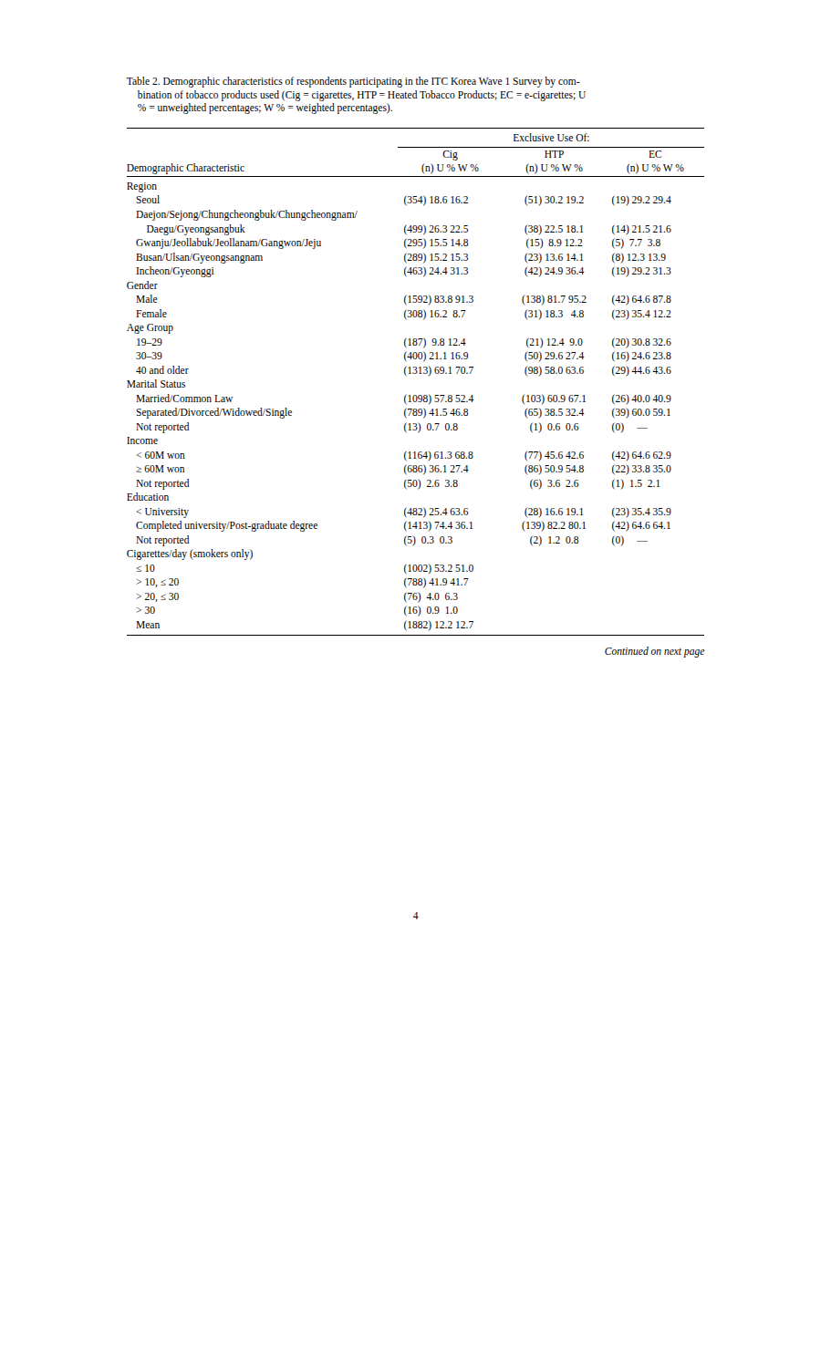Table 2. Demographic characteristics of respondents participating in the ITC Korea Wave 1 Survey by com- bination of tobacco products used (Cig = cigarettes, HTP = Heated Tobacco Products; EC = e-cigarettes; U % = unweighted percentages; W % = weighted percentages).
| | Exclusive Use Of: |
| | Cig | HTP | EC |
| Demographic Characteristic | (n) U % W % | (n) U % W % | (n) U % W % |
| Region | | | |
| Seoul | (354) 18.6 16.2 | (51) 30.2 19.2 | (19) 29.2 29.4 |
| Daejon/Sejong/Chungcheongbuk/Chungcheongnam/ | | | |
| Daegu/Gyeongsangbuk | (499) 26.3 22.5 | (38) 22.5 18.1 | (14) 21.5 21.6 |
| Gwanju/Jeollabuk/Jeollanam/Gangwon/Jeju | (295) 15.5 14.8 | (15) 8.9 12.2 | (5) 7.7 3.8 |
| Busan/Ulsan/Gyeongsangnam | (289) 15.2 15.3 | (23) 13.6 14.1 | (8) 12.3 13.9 |
| Incheon/Gyeonggi | (463) 24.4 31.3 | (42) 24.9 36.4 | (19) 29.2 31.3 |
| Gender | | | |
| Male | (1592) 83.8 91.3 | (138) 81.7 95.2 | (42) 64.6 87.8 |
| Female | (308) 16.2 8.7 | (31) 18.3 4.8 | (23) 35.4 12.2 |
| Age Group | | | |
| 19–29 | (187) 9.8 12.4 | (21) 12.4 9.0 | (20) 30.8 32.6 |
| 30–39 | (400) 21.1 16.9 | (50) 29.6 27.4 | (16) 24.6 23.8 |
| 40 and older | (1313) 69.1 70.7 | (98) 58.0 63.6 | (29) 44.6 43.6 |
| Marital Status | | | |
| Married/Common Law | (1098) 57.8 52.4 | (103) 60.9 67.1 | (26) 40.0 40.9 |
| Separated/Divorced/Widowed/Single | (789) 41.5 46.8 | (65) 38.5 32.4 | (39) 60.0 59.1 |
| Not reported | (13) 0.7 0.8 | (1) 0.6 0.6 | (0) — |
| Income | | | |
| < 60M won | (1164) 61.3 68.8 | (77) 45.6 42.6 | (42) 64.6 62.9 |
| ≥ 60M won | (686) 36.1 27.4 | (86) 50.9 54.8 | (22) 33.8 35.0 |
| Not reported | (50) 2.6 3.8 | (6) 3.6 2.6 | (1) 1.5 2.1 |
| Education | | | |
| < University | (482) 25.4 63.6 | (28) 16.6 19.1 | (23) 35.4 35.9 |
| Completed university/Post-graduate degree | (1413) 74.4 36.1 | (139) 82.2 80.1 | (42) 64.6 64.1 |
| Not reported | (5) 0.3 0.3 | (2) 1.2 0.8 | (0) — |
| Cigarettes/day (smokers only) | | | |
| ≤ 10 | (1002) 53.2 51.0 | | |
| > 10, ≤ 20 | (788) 41.9 41.7 | | |
| > 20, ≤ 30 | (76) 4.0 6.3 | | |
| > 30 | (16) 0.9 1.0 | | |
| Mean | (1882) 12.2 12.7 | | |
Continued on next page
4